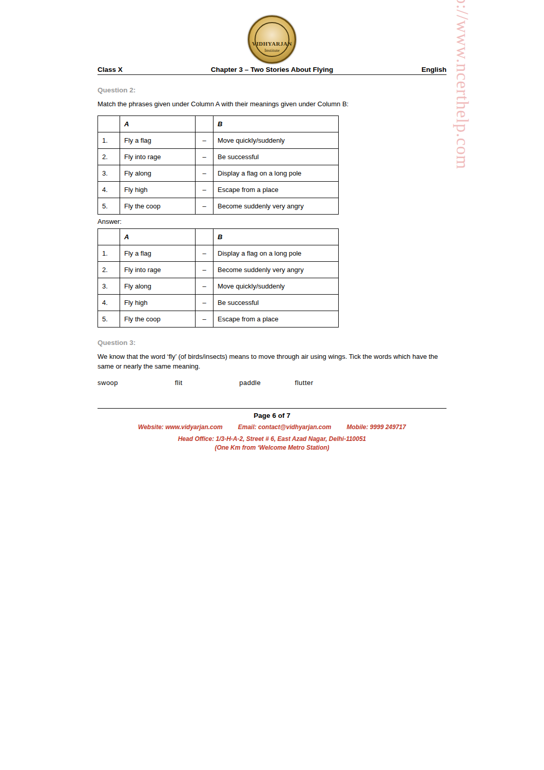http://www.ncerthelp.com
VIDHYARJAN
Institute
Class X
Chapter 3 – Two Stories About Flying
English
Question 2:
Match the phrases given under Column A with their meanings given under Column B:
| | A | | B |
| --- | --- | --- | --- |
| 1. | Fly a flag | – | Move quickly/suddenly |
| 2. | Fly into rage | – | Be successful |
| 3. | Fly along | – | Display a flag on a long pole |
| 4. | Fly high | – | Escape from a place |
| 5. | Fly the coop | – | Become suddenly very angry |
Answer:
| | A | | B |
| --- | --- | --- | --- |
| 1. | Fly a flag | – | Display a flag on a long pole |
| 2. | Fly into rage | – | Become suddenly very angry |
| 3. | Fly along | – | Move quickly/suddenly |
| 4. | Fly high | – | Be successful |
| 5. | Fly the coop | – | Escape from a place |
Question 3:
We know that the word ‘fly’ (of birds/insects) means to move through air using wings. Tick the words which have the same or nearly the same meaning.
swoop flit paddle flutter
Page 6 of 7
Website: www.vidyarjan.comEmail: contact@vidhyarjan.com Mobile: 9999 249717
Head Office: 1/3-H-A-2, Street # 6, East Azad Nagar, Delhi-110051
(One Km from ‘Welcome Metro Station)